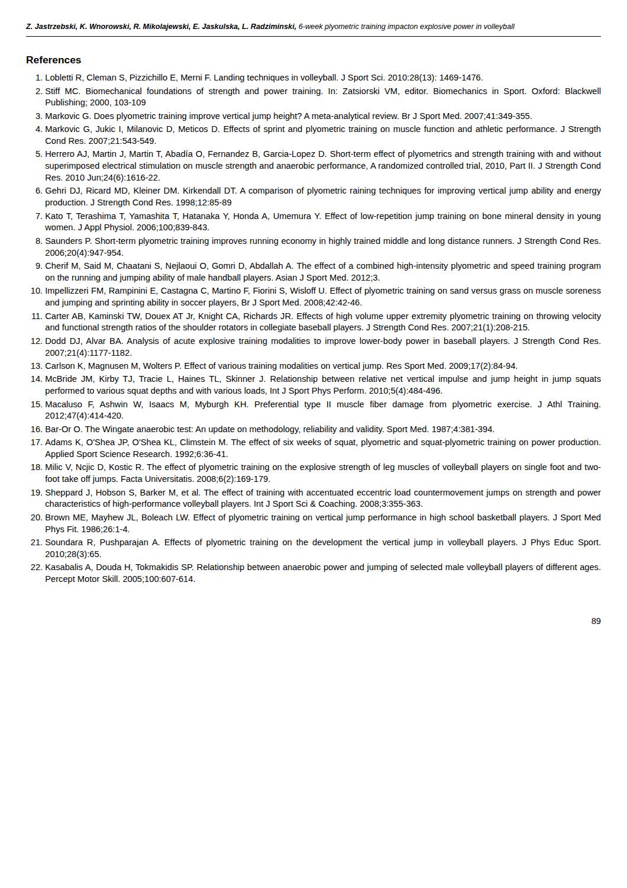Z. Jastrzebski, K. Wnorowski, R. Mikolajewski, E. Jaskulska, L. Radziminski, 6-week plyometric training impacton explosive power in volleyball
References
Lobletti R, Cleman S, Pizzichillo E, Merni F. Landing techniques in volleyball. J Sport Sci. 2010:28(13): 1469-1476.
Stiff MC. Biomechanical foundations of strength and power training. In: Zatsiorski VM, editor. Biomechanics in Sport. Oxford: Blackwell Publishing; 2000, 103-109
Markovic G. Does plyometric training improve vertical jump height? A meta-analytical review. Br J Sport Med. 2007;41:349-355.
Markovic G, Jukic I, Milanovic D, Meticos D. Effects of sprint and plyometric training on muscle function and athletic performance. J Strength Cond Res. 2007;21:543-549.
Herrero AJ, Martin J, Martin T, Abadía O, Fernandez B, Garcia-Lopez D. Short-term effect of plyometrics and strength training with and without superimposed electrical stimulation on muscle strength and anaerobic performance, A randomized controlled trial, 2010, Part II. J Strength Cond Res. 2010 Jun;24(6):1616-22.
Gehri DJ, Ricard MD, Kleiner DM. Kirkendall DT. A comparison of plyometric raining techniques for improving vertical jump ability and energy production. J Strength Cond Res. 1998;12:85-89
Kato T, Terashima T, Yamashita T, Hatanaka Y, Honda A, Umemura Y. Effect of low-repetition jump training on bone mineral density in young women. J Appl Physiol. 2006;100;839-843.
Saunders P. Short-term plyometric training improves running economy in highly trained middle and long distance runners. J Strength Cond Res. 2006;20(4):947-954.
Cherif M, Said M, Chaatani S, Nejlaoui O, Gomri D, Abdallah A. The effect of a combined high-intensity plyometric and speed training program on the running and jumping ability of male handball players. Asian J Sport Med. 2012;3.
Impellizzeri FM, Rampinini E, Castagna C, Martino F, Fiorini S, Wisloff U. Effect of plyometric training on sand versus grass on muscle soreness and jumping and sprinting ability in soccer players, Br J Sport Med. 2008;42:42-46.
Carter AB, Kaminski TW, Douex AT Jr, Knight CA, Richards JR. Effects of high volume upper extremity plyometric training on throwing velocity and functional strength ratios of the shoulder rotators in collegiate baseball players. J Strength Cond Res. 2007;21(1):208-215.
Dodd DJ, Alvar BA. Analysis of acute explosive training modalities to improve lower-body power in baseball players. J Strength Cond Res. 2007;21(4):1177-1182.
Carlson K, Magnusen M, Wolters P. Effect of various training modalities on vertical jump. Res Sport Med. 2009;17(2):84-94.
McBride JM, Kirby TJ, Tracie L, Haines TL, Skinner J. Relationship between relative net vertical impulse and jump height in jump squats performed to various squat depths and with various loads, Int J Sport Phys Perform. 2010;5(4):484-496.
Macaluso F, Ashwin W, Isaacs M, Myburgh KH. Preferential type II muscle fiber damage from plyometric exercise. J Athl Training. 2012;47(4):414-420.
Bar-Or O. The Wingate anaerobic test: An update on methodology, reliability and validity. Sport Med. 1987;4:381-394.
Adams K, O'Shea JP, O'Shea KL, Climstein M. The effect of six weeks of squat, plyometric and squat-plyometric training on power production. Applied Sport Science Research. 1992;6:36-41.
Milic V, Ncjic D, Kostic R. The effect of plyometric training on the explosive strength of leg muscles of volleyball players on single foot and two- foot take off jumps. Facta Universitatis. 2008;6(2):169-179.
Sheppard J, Hobson S, Barker M, et al. The effect of training with accentuated eccentric load countermovement jumps on strength and power characteristics of high-performance volleyball players. Int J Sport Sci & Coaching. 2008;3:355-363.
Brown ME, Mayhew JL, Boleach LW. Effect of plyometric training on vertical jump performance in high school basketball players. J Sport Med Phys Fit. 1986;26:1-4.
Soundara R, Pushparajan A. Effects of plyometric training on the development the vertical jump in volleyball players. J Phys Educ Sport. 2010;28(3):65.
Kasabalis A, Douda H, Tokmakidis SP. Relationship between anaerobic power and jumping of selected male volleyball players of different ages. Percept Motor Skill. 2005;100:607-614.
89